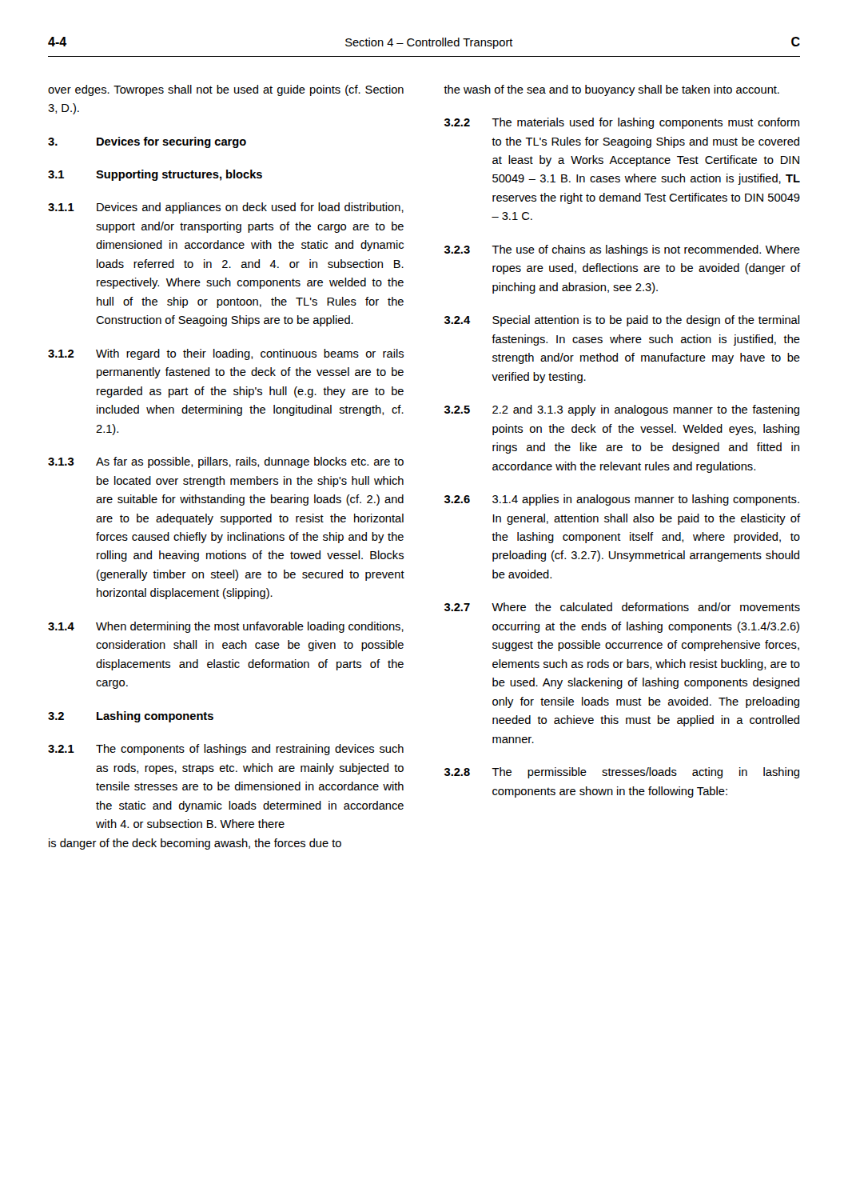4-4 Section 4 – Controlled Transport C
over edges. Towropes shall not be used at guide points (cf. Section 3, D.).
3. Devices for securing cargo
3.1 Supporting structures, blocks
3.1.1 Devices and appliances on deck used for load distribution, support and/or transporting parts of the cargo are to be dimensioned in accordance with the static and dynamic loads referred to in 2. and 4. or in subsection B. respectively. Where such components are welded to the hull of the ship or pontoon, the TL's Rules for the Construction of Seagoing Ships are to be applied.
3.1.2 With regard to their loading, continuous beams or rails permanently fastened to the deck of the vessel are to be regarded as part of the ship's hull (e.g. they are to be included when determining the longitudinal strength, cf. 2.1).
3.1.3 As far as possible, pillars, rails, dunnage blocks etc. are to be located over strength members in the ship's hull which are suitable for withstanding the bearing loads (cf. 2.) and are to be adequately supported to resist the horizontal forces caused chiefly by inclinations of the ship and by the rolling and heaving motions of the towed vessel. Blocks (generally timber on steel) are to be secured to prevent horizontal displacement (slipping).
3.1.4 When determining the most unfavorable loading conditions, consideration shall in each case be given to possible displacements and elastic deformation of parts of the cargo.
3.2 Lashing components
3.2.1 The components of lashings and restraining devices such as rods, ropes, straps etc. which are mainly subjected to tensile stresses are to be dimensioned in accordance with the static and dynamic loads determined in accordance with 4. or subsection B. Where there
is danger of the deck becoming awash, the forces due to
the wash of the sea and to buoyancy shall be taken into account.
3.2.2 The materials used for lashing components must conform to the TL's Rules for Seagoing Ships and must be covered at least by a Works Acceptance Test Certificate to DIN 50049 – 3.1 B. In cases where such action is justified, TL reserves the right to demand Test Certificates to DIN 50049 – 3.1 C.
3.2.3 The use of chains as lashings is not recommended. Where ropes are used, deflections are to be avoided (danger of pinching and abrasion, see 2.3).
3.2.4 Special attention is to be paid to the design of the terminal fastenings. In cases where such action is justified, the strength and/or method of manufacture may have to be verified by testing.
3.2.5 2.2 and 3.1.3 apply in analogous manner to the fastening points on the deck of the vessel. Welded eyes, lashing rings and the like are to be designed and fitted in accordance with the relevant rules and regulations.
3.2.6 3.1.4 applies in analogous manner to lashing components. In general, attention shall also be paid to the elasticity of the lashing component itself and, where provided, to preloading (cf. 3.2.7). Unsymmetrical arrangements should be avoided.
3.2.7 Where the calculated deformations and/or movements occurring at the ends of lashing components (3.1.4/3.2.6) suggest the possible occurrence of comprehensive forces, elements such as rods or bars, which resist buckling, are to be used. Any slackening of lashing components designed only for tensile loads must be avoided. The preloading needed to achieve this must be applied in a controlled manner.
3.2.8 The permissible stresses/loads acting in lashing components are shown in the following Table: